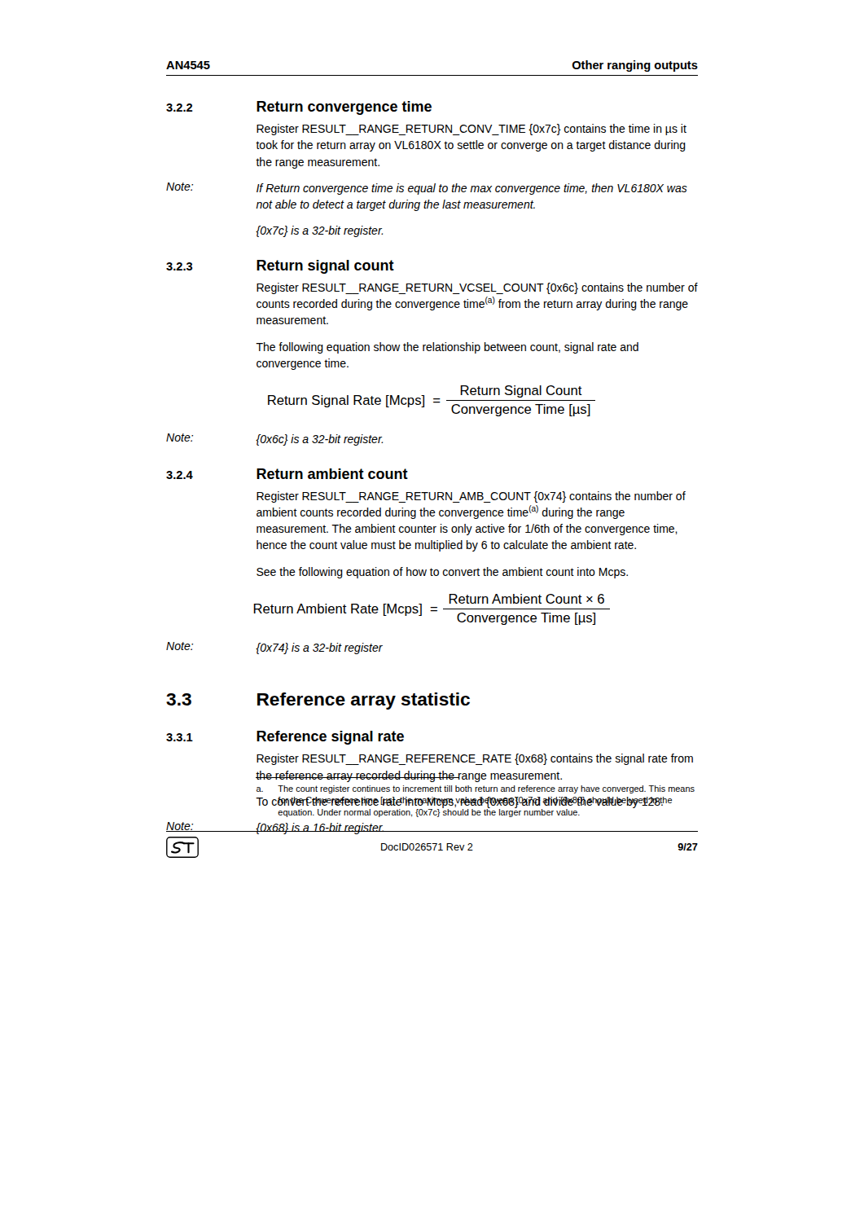AN4545
Other ranging outputs
3.2.2
Return convergence time
Register RESULT__RANGE_RETURN_CONV_TIME {0x7c} contains the time in µs it took for the return array on VL6180X to settle or converge on a target distance during the range measurement.
Note:
If Return convergence time is equal to the max convergence time, then VL6180X was not able to detect a target during the last measurement.
{0x7c} is a 32-bit register.
3.2.3
Return signal count
Register RESULT__RANGE_RETURN_VCSEL_COUNT {0x6c} contains the number of counts recorded during the convergence time(a) from the return array during the range measurement.
The following equation show the relationship between count, signal rate and convergence time.
Return Signal Rate [Mcps] = Return Signal Count Convergence Time [µs]
Note:
{0x6c} is a 32-bit register.
3.2.4
Return ambient count
Register RESULT__RANGE_RETURN_AMB_COUNT {0x74} contains the number of ambient counts recorded during the convergence time(a) during the range measurement. The ambient counter is only active for 1/6th of the convergence time, hence the count value must be multiplied by 6 to calculate the ambient rate.
See the following equation of how to convert the ambient count into Mcps.
Return Ambient Rate [Mcps] = Return Ambient Count × 6 Convergence Time [µs]
Note:
{0x74} is a 32-bit register
3.3
Reference array statistic
3.3.1
Reference signal rate
Register RESULT__RANGE_REFERENCE_RATE {0x68} contains the signal rate from the reference array recorded during the range measurement.
To convert the reference rate into Mcps, read {0x68} and divide the value by 128.
Note:
{0x68} is a 16-bit register.
a.
The count register continues to increment till both return and reference array have converged. This means for the Convergence time [µs], the maximum value between {0x7c} and {0x80} should be used in the equation. Under normal operation, {0x7c} should be the larger number value.
DocID026571 Rev 2
9/27